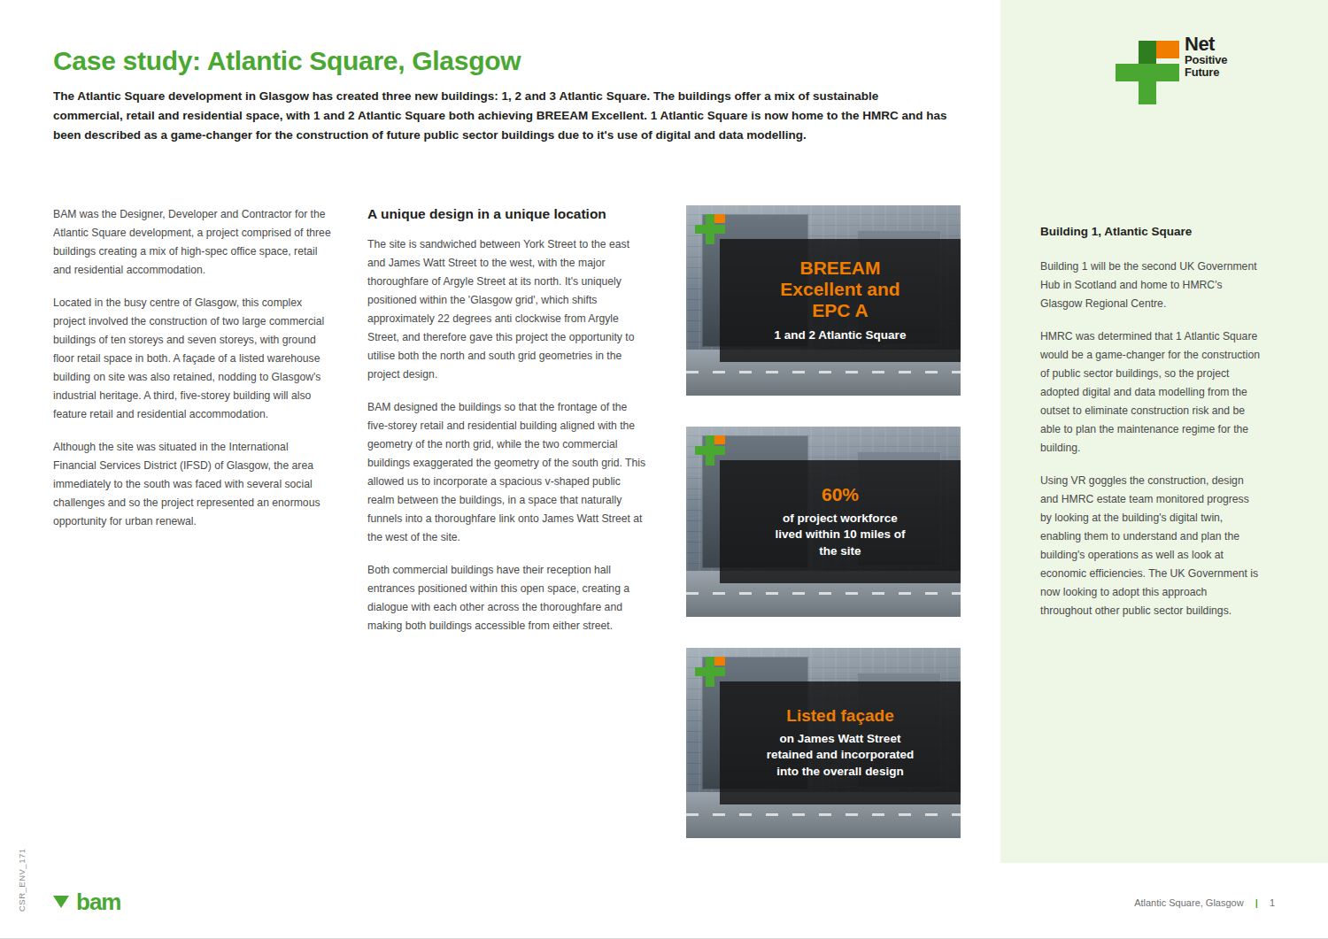Net
Positive
Future
Case study: Atlantic Square, Glasgow
The Atlantic Square development in Glasgow has created three new buildings: 1, 2 and 3 Atlantic Square. The buildings offer a mix of sustainable commercial, retail and residential space, with 1 and 2 Atlantic Square both achieving BREEAM Excellent. 1 Atlantic Square is now home to the HMRC and has been described as a game-changer for the construction of future public sector buildings due to it's use of digital and data modelling.
BAM was the Designer, Developer and Contractor for the Atlantic Square development, a project comprised of three buildings creating a mix of high-spec office space, retail and residential accommodation.
Located in the busy centre of Glasgow, this complex project involved the construction of two large commercial buildings of ten storeys and seven storeys, with ground floor retail space in both. A façade of a listed warehouse building on site was also retained, nodding to Glasgow's industrial heritage. A third, five-storey building will also feature retail and residential accommodation.
Although the site was situated in the International Financial Services District (IFSD) of Glasgow, the area immediately to the south was faced with several social challenges and so the project represented an enormous opportunity for urban renewal.
A unique design in a unique location
The site is sandwiched between York Street to the east and James Watt Street to the west, with the major thoroughfare of Argyle Street at its north. It's uniquely positioned within the 'Glasgow grid', which shifts approximately 22 degrees anti clockwise from Argyle Street, and therefore gave this project the opportunity to utilise both the north and south grid geometries in the project design.
BAM designed the buildings so that the frontage of the five-storey retail and residential building aligned with the geometry of the north grid, while the two commercial buildings exaggerated the geometry of the south grid. This allowed us to incorporate a spacious v-shaped public realm between the buildings, in a space that naturally funnels into a thoroughfare link onto James Watt Street at the west of the site.
Both commercial buildings have their reception hall entrances positioned within this open space, creating a dialogue with each other across the thoroughfare and making both buildings accessible from either street.
BREEAM
Excellent and
EPC A
1 and 2 Atlantic Square
60%
of project workforce
lived within 10 miles of
the site
Listed façade
on James Watt Street
retained and incorporated
into the overall design
Building 1, Atlantic Square
Building 1 will be the second UK Government Hub in Scotland and home to HMRC's Glasgow Regional Centre.
HMRC was determined that 1 Atlantic Square would be a game-changer for the construction of public sector buildings, so the project adopted digital and data modelling from the outset to eliminate construction risk and be able to plan the maintenance regime for the building.
Using VR goggles the construction, design and HMRC estate team monitored progress by looking at the building's digital twin, enabling them to understand and plan the building's operations as well as look at economic efficiencies. The UK Government is now looking to adopt this approach throughout other public sector buildings.
CSR_ENV_171
bam
Atlantic Square, Glasgow | 1